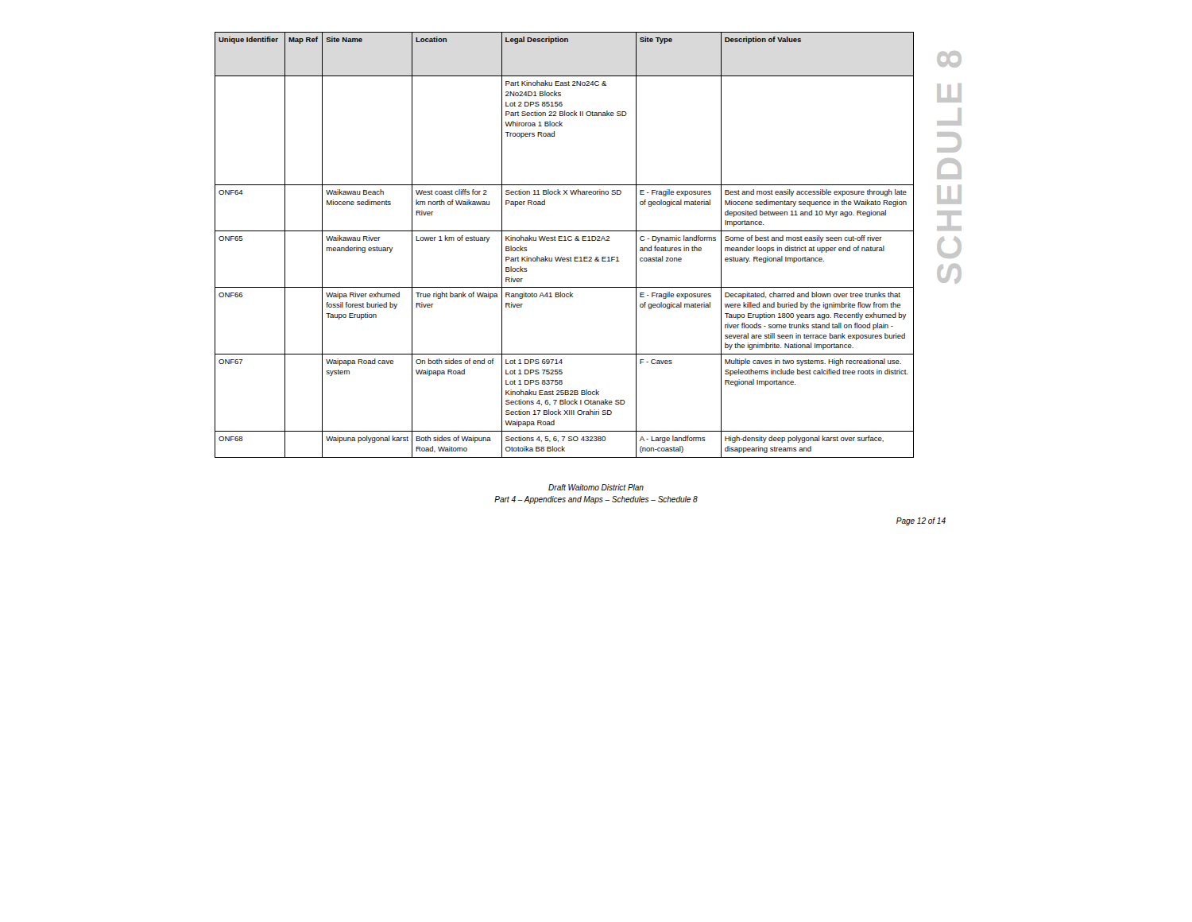SCHEDULE 8
| Unique Identifier | Map Ref | Site Name | Location | Legal Description | Site Type | Description of Values |
| --- | --- | --- | --- | --- | --- | --- |
| | | | | Part Kinohaku East 2No24C & 2No24D1 Blocks Lot 2 DPS 85156 Part Section 22 Block II Otanake SD Whiroroa 1 Block Troopers Road | | |
| ONF64 | | Waikawau Beach Miocene sediments | West coast cliffs for 2 km north of Waikawau River | Section 11 Block X Whareorino SD Paper Road | E - Fragile exposures of geological material | Best and most easily accessible exposure through late Miocene sedimentary sequence in the Waikato Region deposited between 11 and 10 Myr ago. Regional Importance. |
| ONF65 | | Waikawau River meandering estuary | Lower 1 km of estuary | Kinohaku West E1C & E1D2A2 Blocks Part Kinohaku West E1E2 & E1F1 Blocks River | C - Dynamic landforms and features in the coastal zone | Some of best and most easily seen cut-off river meander loops in district at upper end of natural estuary. Regional Importance. |
| ONF66 | | Waipa River exhumed fossil forest buried by Taupo Eruption | True right bank of Waipa River | Rangitoto A41 Block River | E - Fragile exposures of geological material | Decapitated, charred and blown over tree trunks that were killed and buried by the ignimbrite flow from the Taupo Eruption 1800 years ago. Recently exhumed by river floods - some trunks stand tall on flood plain - several are still seen in terrace bank exposures buried by the ignimbrite. National Importance. |
| ONF67 | | Waipapa Road cave system | On both sides of end of Waipapa Road | Lot 1 DPS 69714 Lot 1 DPS 75255 Lot 1 DPS 83758 Kinohaku East 25B2B Block Sections 4, 6, 7 Block I Otanake SD Section 17 Block XIII Orahiri SD Waipapa Road | F - Caves | Multiple caves in two systems. High recreational use. Speleothems include best calcified tree roots in district. Regional Importance. |
| ONF68 | | Waipuna polygonal karst | Both sides of Waipuna Road, Waitomo | Sections 4, 5, 6, 7 SO 432380 Ototoika B8 Block | A - Large landforms (non-coastal) | High-density deep polygonal karst over surface, disappearing streams and |
Draft Waitomo District Plan
Part 4 – Appendices and Maps – Schedules – Schedule 8
Page 12 of 14